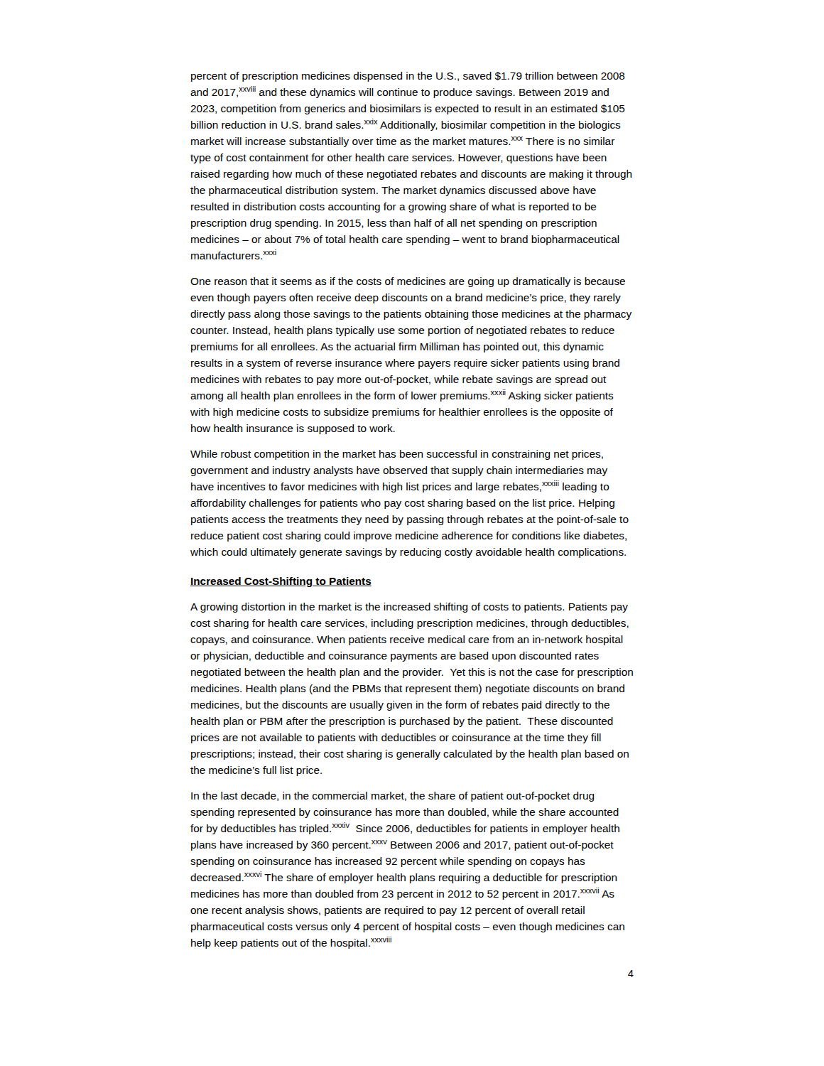percent of prescription medicines dispensed in the U.S., saved $1.79 trillion between 2008 and 2017,xxviii and these dynamics will continue to produce savings. Between 2019 and 2023, competition from generics and biosimilars is expected to result in an estimated $105 billion reduction in U.S. brand sales.xxix Additionally, biosimilar competition in the biologics market will increase substantially over time as the market matures.xxx There is no similar type of cost containment for other health care services. However, questions have been raised regarding how much of these negotiated rebates and discounts are making it through the pharmaceutical distribution system. The market dynamics discussed above have resulted in distribution costs accounting for a growing share of what is reported to be prescription drug spending. In 2015, less than half of all net spending on prescription medicines – or about 7% of total health care spending – went to brand biopharmaceutical manufacturers.xxxi
One reason that it seems as if the costs of medicines are going up dramatically is because even though payers often receive deep discounts on a brand medicine’s price, they rarely directly pass along those savings to the patients obtaining those medicines at the pharmacy counter. Instead, health plans typically use some portion of negotiated rebates to reduce premiums for all enrollees. As the actuarial firm Milliman has pointed out, this dynamic results in a system of reverse insurance where payers require sicker patients using brand medicines with rebates to pay more out-of-pocket, while rebate savings are spread out among all health plan enrollees in the form of lower premiums.xxxii Asking sicker patients with high medicine costs to subsidize premiums for healthier enrollees is the opposite of how health insurance is supposed to work.
While robust competition in the market has been successful in constraining net prices, government and industry analysts have observed that supply chain intermediaries may have incentives to favor medicines with high list prices and large rebates,xxxiii leading to affordability challenges for patients who pay cost sharing based on the list price. Helping patients access the treatments they need by passing through rebates at the point-of-sale to reduce patient cost sharing could improve medicine adherence for conditions like diabetes, which could ultimately generate savings by reducing costly avoidable health complications.
Increased Cost-Shifting to Patients
A growing distortion in the market is the increased shifting of costs to patients. Patients pay cost sharing for health care services, including prescription medicines, through deductibles, copays, and coinsurance. When patients receive medical care from an in-network hospital or physician, deductible and coinsurance payments are based upon discounted rates negotiated between the health plan and the provider. Yet this is not the case for prescription medicines. Health plans (and the PBMs that represent them) negotiate discounts on brand medicines, but the discounts are usually given in the form of rebates paid directly to the health plan or PBM after the prescription is purchased by the patient. These discounted prices are not available to patients with deductibles or coinsurance at the time they fill prescriptions; instead, their cost sharing is generally calculated by the health plan based on the medicine’s full list price.
In the last decade, in the commercial market, the share of patient out-of-pocket drug spending represented by coinsurance has more than doubled, while the share accounted for by deductibles has tripled.xxxiv Since 2006, deductibles for patients in employer health plans have increased by 360 percent.xxxv Between 2006 and 2017, patient out-of-pocket spending on coinsurance has increased 92 percent while spending on copays has decreased.xxxvi The share of employer health plans requiring a deductible for prescription medicines has more than doubled from 23 percent in 2012 to 52 percent in 2017.xxxvii As one recent analysis shows, patients are required to pay 12 percent of overall retail pharmaceutical costs versus only 4 percent of hospital costs – even though medicines can help keep patients out of the hospital.xxxviii
4